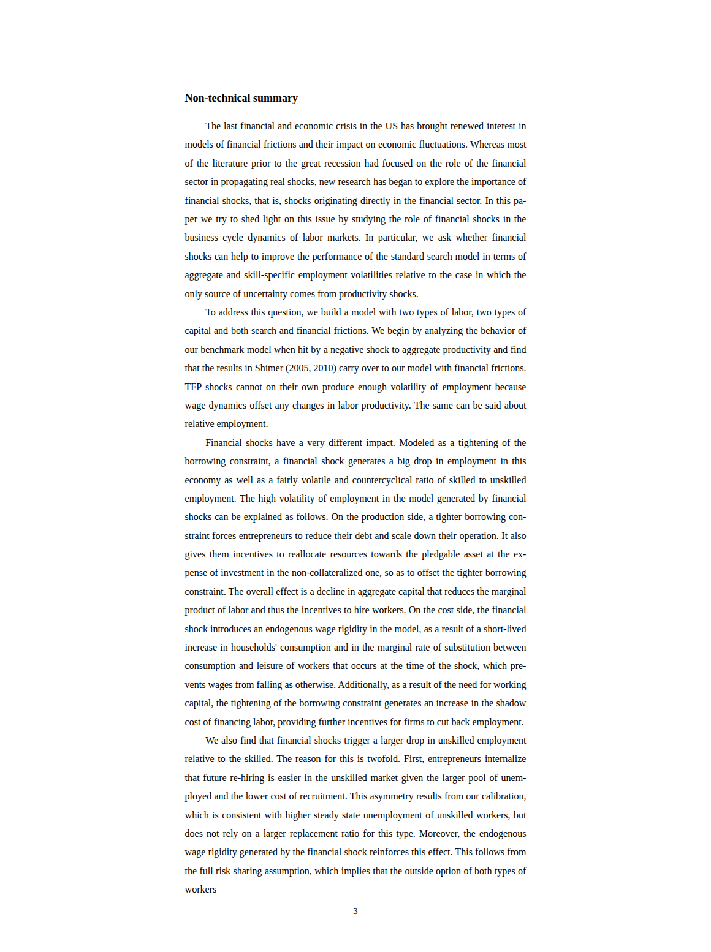Non-technical summary
The last financial and economic crisis in the US has brought renewed interest in models of financial frictions and their impact on economic fluctuations. Whereas most of the literature prior to the great recession had focused on the role of the financial sector in propagating real shocks, new research has began to explore the importance of financial shocks, that is, shocks originating directly in the financial sector. In this paper we try to shed light on this issue by studying the role of financial shocks in the business cycle dynamics of labor markets. In particular, we ask whether financial shocks can help to improve the performance of the standard search model in terms of aggregate and skill-specific employment volatilities relative to the case in which the only source of uncertainty comes from productivity shocks.
To address this question, we build a model with two types of labor, two types of capital and both search and financial frictions. We begin by analyzing the behavior of our benchmark model when hit by a negative shock to aggregate productivity and find that the results in Shimer (2005, 2010) carry over to our model with financial frictions. TFP shocks cannot on their own produce enough volatility of employment because wage dynamics offset any changes in labor productivity. The same can be said about relative employment.
Financial shocks have a very different impact. Modeled as a tightening of the borrowing constraint, a financial shock generates a big drop in employment in this economy as well as a fairly volatile and countercyclical ratio of skilled to unskilled employment. The high volatility of employment in the model generated by financial shocks can be explained as follows. On the production side, a tighter borrowing constraint forces entrepreneurs to reduce their debt and scale down their operation. It also gives them incentives to reallocate resources towards the pledgable asset at the expense of investment in the non-collateralized one, so as to offset the tighter borrowing constraint. The overall effect is a decline in aggregate capital that reduces the marginal product of labor and thus the incentives to hire workers. On the cost side, the financial shock introduces an endogenous wage rigidity in the model, as a result of a short-lived increase in households' consumption and in the marginal rate of substitution between consumption and leisure of workers that occurs at the time of the shock, which prevents wages from falling as otherwise. Additionally, as a result of the need for working capital, the tightening of the borrowing constraint generates an increase in the shadow cost of financing labor, providing further incentives for firms to cut back employment.
We also find that financial shocks trigger a larger drop in unskilled employment relative to the skilled. The reason for this is twofold. First, entrepreneurs internalize that future re-hiring is easier in the unskilled market given the larger pool of unemployed and the lower cost of recruitment. This asymmetry results from our calibration, which is consistent with higher steady state unemployment of unskilled workers, but does not rely on a larger replacement ratio for this type. Moreover, the endogenous wage rigidity generated by the financial shock reinforces this effect. This follows from the full risk sharing assumption, which implies that the outside option of both types of workers
3